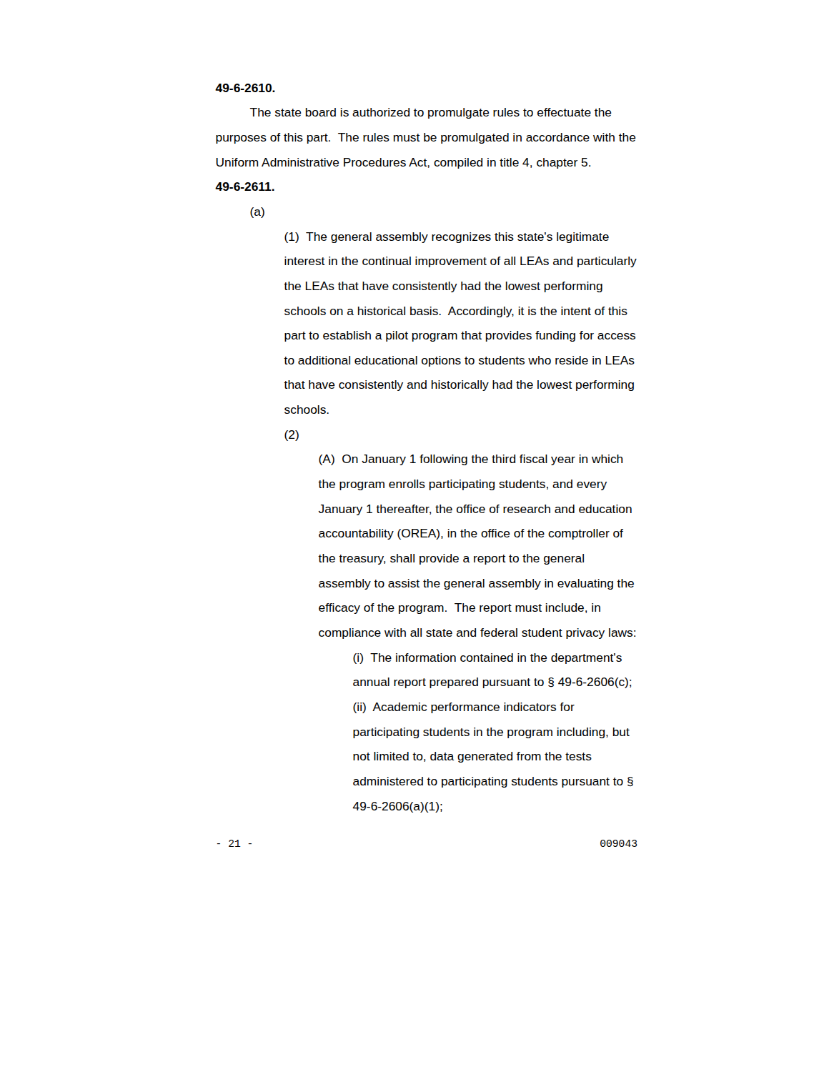49-6-2610.
The state board is authorized to promulgate rules to effectuate the purposes of this part. The rules must be promulgated in accordance with the Uniform Administrative Procedures Act, compiled in title 4, chapter 5.
49-6-2611.
(a)
(1) The general assembly recognizes this state's legitimate interest in the continual improvement of all LEAs and particularly the LEAs that have consistently had the lowest performing schools on a historical basis. Accordingly, it is the intent of this part to establish a pilot program that provides funding for access to additional educational options to students who reside in LEAs that have consistently and historically had the lowest performing schools.
(2)
(A) On January 1 following the third fiscal year in which the program enrolls participating students, and every January 1 thereafter, the office of research and education accountability (OREA), in the office of the comptroller of the treasury, shall provide a report to the general assembly to assist the general assembly in evaluating the efficacy of the program. The report must include, in compliance with all state and federal student privacy laws:
(i) The information contained in the department's annual report prepared pursuant to § 49-6-2606(c);
(ii) Academic performance indicators for participating students in the program including, but not limited to, data generated from the tests administered to participating students pursuant to § 49-6-2606(a)(1);
- 21 - 009043